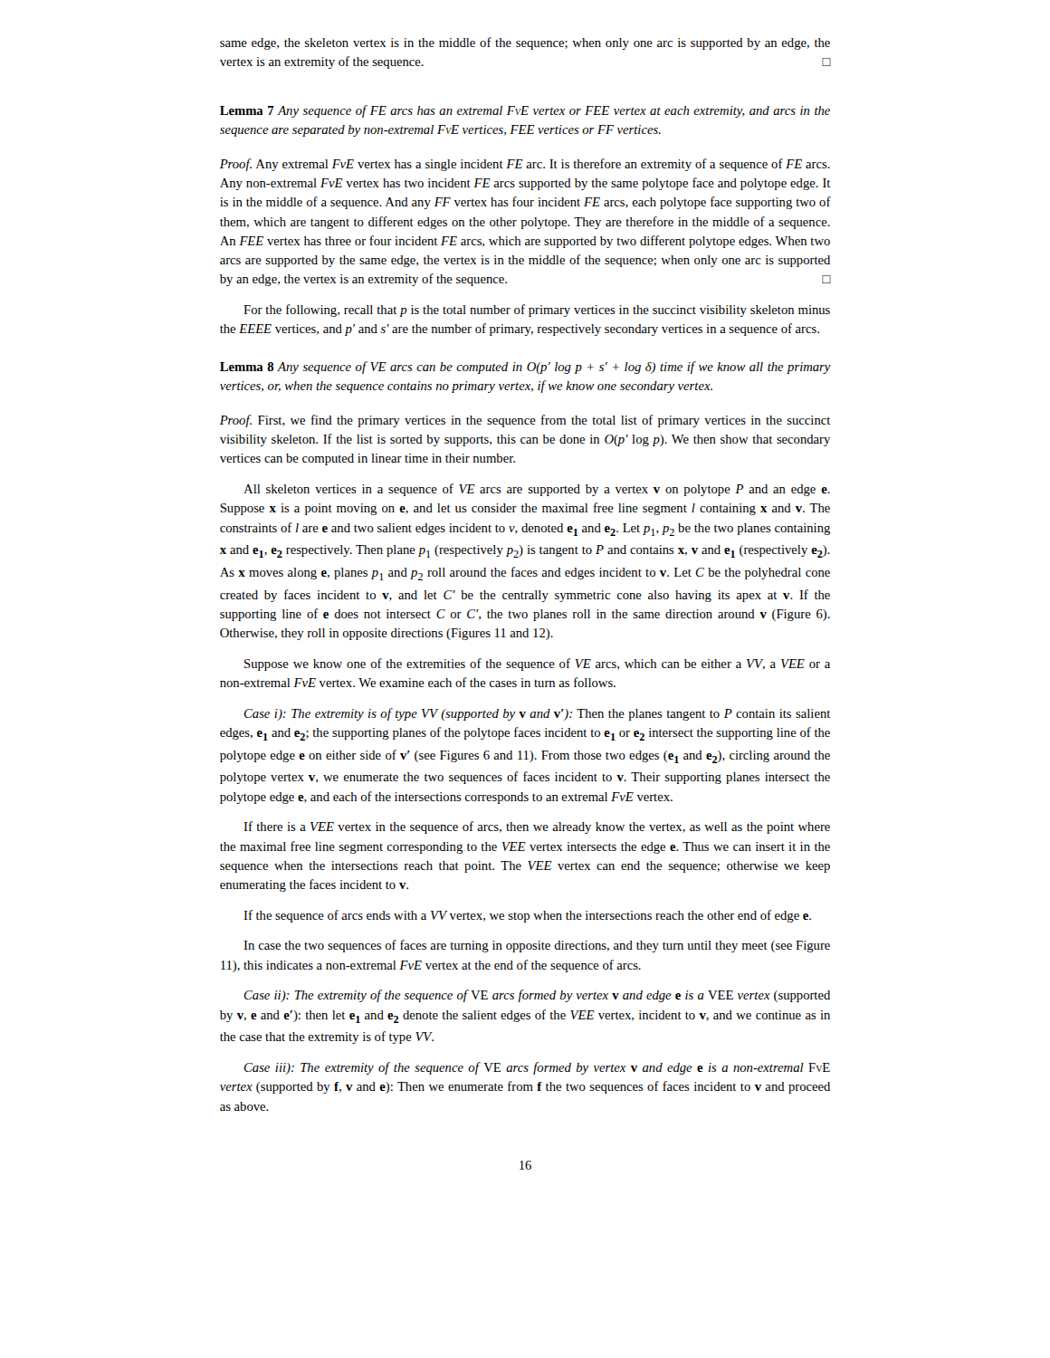same edge, the skeleton vertex is in the middle of the sequence; when only one arc is supported by an edge, the vertex is an extremity of the sequence. □
Lemma 7 Any sequence of FE arcs has an extremal FvE vertex or FEE vertex at each extremity, and arcs in the sequence are separated by non-extremal FvE vertices, FEE vertices or FF vertices.
Proof. Any extremal FvE vertex has a single incident FE arc. It is therefore an extremity of a sequence of FE arcs. Any non-extremal FvE vertex has two incident FE arcs supported by the same polytope face and polytope edge. It is in the middle of a sequence. And any FF vertex has four incident FE arcs, each polytope face supporting two of them, which are tangent to different edges on the other polytope. They are therefore in the middle of a sequence. An FEE vertex has three or four incident FE arcs, which are supported by two different polytope edges. When two arcs are supported by the same edge, the vertex is in the middle of the sequence; when only one arc is supported by an edge, the vertex is an extremity of the sequence. □
For the following, recall that p is the total number of primary vertices in the succinct visibility skeleton minus the EEEE vertices, and p′ and s′ are the number of primary, respectively secondary vertices in a sequence of arcs.
Lemma 8 Any sequence of VE arcs can be computed in O(p′ log p + s′ + log δ) time if we know all the primary vertices, or, when the sequence contains no primary vertex, if we know one secondary vertex.
Proof. First, we find the primary vertices in the sequence from the total list of primary vertices in the succinct visibility skeleton. If the list is sorted by supports, this can be done in O(p′ log p). We then show that secondary vertices can be computed in linear time in their number.
All skeleton vertices in a sequence of VE arcs are supported by a vertex v on polytope P and an edge e. Suppose x is a point moving on e, and let us consider the maximal free line segment l containing x and v. The constraints of l are e and two salient edges incident to v, denoted e1 and e2. Let p1, p2 be the two planes containing x and e1, e2 respectively. Then plane p1 (respectively p2) is tangent to P and contains x, v and e1 (respectively e2). As x moves along e, planes p1 and p2 roll around the faces and edges incident to v. Let C be the polyhedral cone created by faces incident to v, and let C′ be the centrally symmetric cone also having its apex at v. If the supporting line of e does not intersect C or C′, the two planes roll in the same direction around v (Figure 6). Otherwise, they roll in opposite directions (Figures 11 and 12).
Suppose we know one of the extremities of the sequence of VE arcs, which can be either a VV, a VEE or a non-extremal FvE vertex. We examine each of the cases in turn as follows.
Case i): The extremity is of type VV (supported by v and v′): Then the planes tangent to P contain its salient edges, e1 and e2; the supporting planes of the polytope faces incident to e1 or e2 intersect the supporting line of the polytope edge e on either side of v′ (see Figures 6 and 11). From those two edges (e1 and e2), circling around the polytope vertex v, we enumerate the two sequences of faces incident to v. Their supporting planes intersect the polytope edge e, and each of the intersections corresponds to an extremal FvE vertex.
If there is a VEE vertex in the sequence of arcs, then we already know the vertex, as well as the point where the maximal free line segment corresponding to the VEE vertex intersects the edge e. Thus we can insert it in the sequence when the intersections reach that point. The VEE vertex can end the sequence; otherwise we keep enumerating the faces incident to v.
If the sequence of arcs ends with a VV vertex, we stop when the intersections reach the other end of edge e.
In case the two sequences of faces are turning in opposite directions, and they turn until they meet (see Figure 11), this indicates a non-extremal FvE vertex at the end of the sequence of arcs.
Case ii): The extremity of the sequence of VE arcs formed by vertex v and edge e is a VEE vertex (supported by v, e and e′): then let e1 and e2 denote the salient edges of the VEE vertex, incident to v, and we continue as in the case that the extremity is of type VV.
Case iii): The extremity of the sequence of VE arcs formed by vertex v and edge e is a non-extremal FvE vertex (supported by f, v and e): Then we enumerate from f the two sequences of faces incident to v and proceed as above.
16